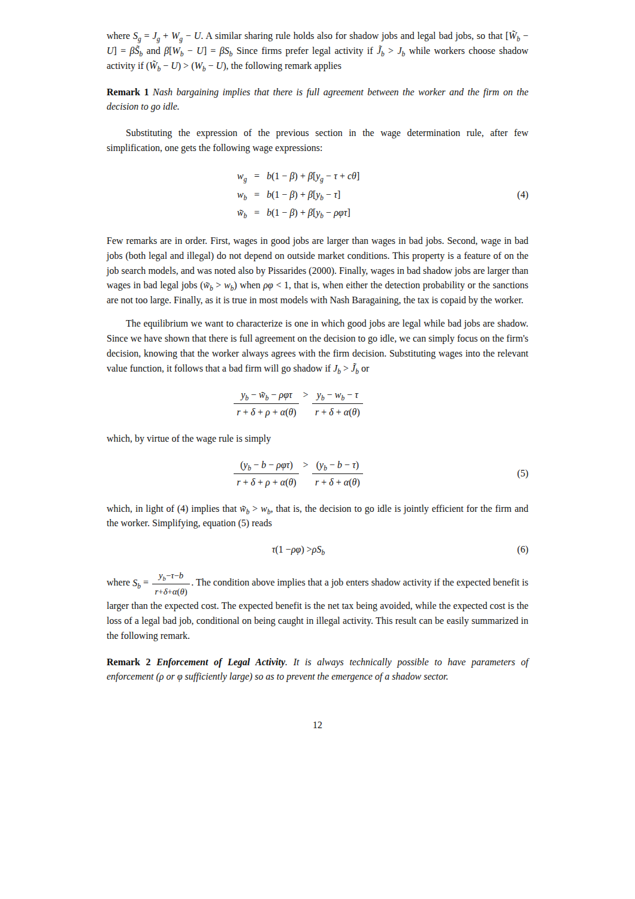where Sg = Jg + Wg − U. A similar sharing rule holds also for shadow jobs and legal bad jobs, so that [W̃b − U] = βS̃b and β[Wb − U] = βSb Since firms prefer legal activity if J̃b > Jb while workers choose shadow activity if (W̃b − U) > (Wb − U), the following remark applies
Remark 1 Nash bargaining implies that there is full agreement between the worker and the firm on the decision to go idle.
Substituting the expression of the previous section in the wage determination rule, after few simplification, one gets the following wage expressions:
| w g | = | b (1 − β ) + β [ y g − τ + cθ ] |
| w b | = | b (1 − β ) + β [ y b − τ ] |
| w̃ b | = | b (1 − β ) + β [ y b − ρφτ ] |
(4)
Few remarks are in order. First, wages in good jobs are larger than wages in bad jobs. Second, wage in bad jobs (both legal and illegal) do not depend on outside market conditions. This property is a feature of on the job search models, and was noted also by Pissarides (2000). Finally, wages in bad shadow jobs are larger than wages in bad legal jobs (w̃b > wb) when ρφ < 1, that is, when either the detection probability or the sanctions are not too large. Finally, as it is true in most models with Nash Baragaining, the tax is copaid by the worker.
The equilibrium we want to characterize is one in which good jobs are legal while bad jobs are shadow. Since we have shown that there is full agreement on the decision to go idle, we can simply focus on the firm's decision, knowing that the worker always agrees with the firm decision. Substituting wages into the relevant value function, it follows that a bad firm will go shadow if Jb > J̃b or
yb − w̃b − ρφτ r + δ + ρ + α(θ) > yb − wb − τ r + δ + α(θ)
which, by virtue of the wage rule is simply
(yb − b − ρφτ) r + δ + ρ + α(θ) > (yb − b − τ) r + δ + α(θ)
(5)
which, in light of (4) implies that w̃b > wb, that is, the decision to go idle is jointly efficient for the firm and the worker. Simplifying, equation (5) reads
τ(1 − ρφ) > ρSb
(6)
where Sb = yb−τ−b r+δ+α(θ). The condition above implies that a job enters shadow activity if the expected benefit is larger than the expected cost. The expected benefit is the net tax being avoided, while the expected cost is the loss of a legal bad job, conditional on being caught in illegal activity. This result can be easily summarized in the following remark.
Remark 2 Enforcement of Legal Activity. It is always technically possible to have parameters of enforcement (ρ or φ sufficiently large) so as to prevent the emergence of a shadow sector.
12